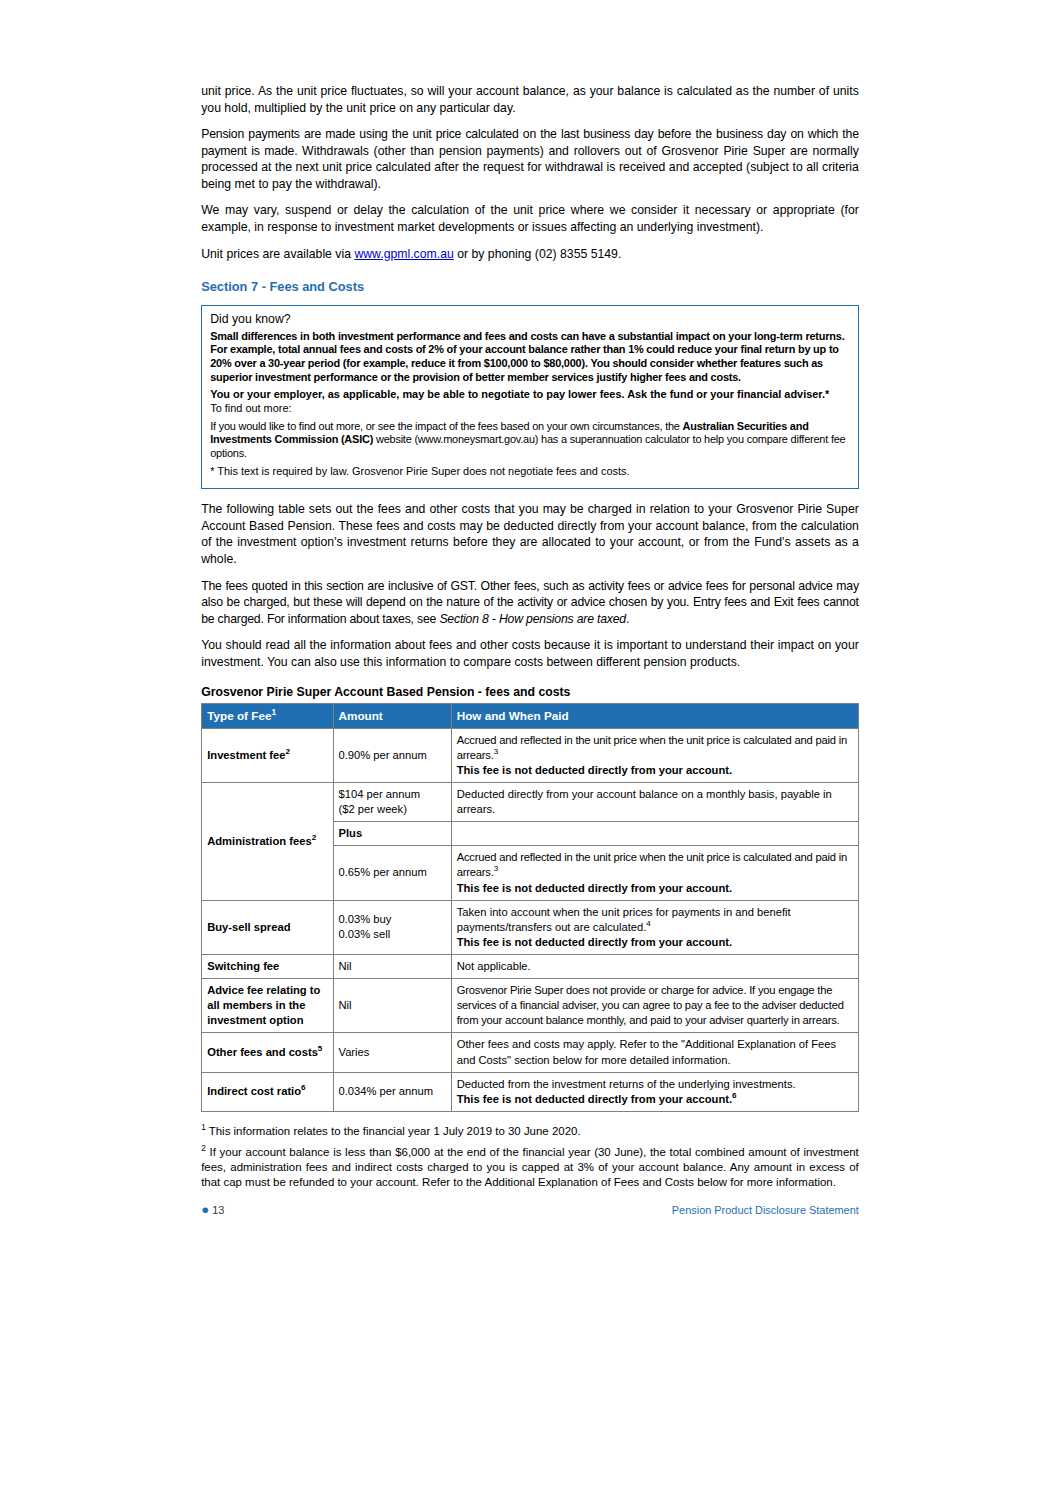unit price. As the unit price fluctuates, so will your account balance, as your balance is calculated as the number of units you hold, multiplied by the unit price on any particular day.
Pension payments are made using the unit price calculated on the last business day before the business day on which the payment is made. Withdrawals (other than pension payments) and rollovers out of Grosvenor Pirie Super are normally processed at the next unit price calculated after the request for withdrawal is received and accepted (subject to all criteria being met to pay the withdrawal).
We may vary, suspend or delay the calculation of the unit price where we consider it necessary or appropriate (for example, in response to investment market developments or issues affecting an underlying investment).
Unit prices are available via www.gpml.com.au or by phoning (02) 8355 5149.
Section 7 - Fees and Costs
Did you know?
Small differences in both investment performance and fees and costs can have a substantial impact on your long-term returns. For example, total annual fees and costs of 2% of your account balance rather than 1% could reduce your final return by up to 20% over a 30-year period (for example, reduce it from $100,000 to $80,000). You should consider whether features such as superior investment performance or the provision of better member services justify higher fees and costs.
You or your employer, as applicable, may be able to negotiate to pay lower fees. Ask the fund or your financial adviser.*
To find out more:
If you would like to find out more, or see the impact of the fees based on your own circumstances, the Australian Securities and Investments Commission (ASIC) website (www.moneysmart.gov.au) has a superannuation calculator to help you compare different fee options.
* This text is required by law. Grosvenor Pirie Super does not negotiate fees and costs.
The following table sets out the fees and other costs that you may be charged in relation to your Grosvenor Pirie Super Account Based Pension. These fees and costs may be deducted directly from your account balance, from the calculation of the investment option's investment returns before they are allocated to your account, or from the Fund's assets as a whole.
The fees quoted in this section are inclusive of GST. Other fees, such as activity fees or advice fees for personal advice may also be charged, but these will depend on the nature of the activity or advice chosen by you. Entry fees and Exit fees cannot be charged. For information about taxes, see Section 8 - How pensions are taxed.
You should read all the information about fees and other costs because it is important to understand their impact on your investment. You can also use this information to compare costs between different pension products.
Grosvenor Pirie Super Account Based Pension - fees and costs
| Type of Fee 1 | Amount | How and When Paid |
| --- | --- | --- |
| Investment fee 2 | 0.90% per annum | Accrued and reflected in the unit price when the unit price is calculated and paid in arrears. 3 This fee is not deducted directly from your account. |
| Administration fees 2 | $104 per annum ($2 per week) | Deducted directly from your account balance on a monthly basis, payable in arrears. |
| Plus | |
| 0.65% per annum | Accrued and reflected in the unit price when the unit price is calculated and paid in arrears. 3 This fee is not deducted directly from your account. |
| Buy-sell spread | 0.03% buy 0.03% sell | Taken into account when the unit prices for payments in and benefit payments/transfers out are calculated. 4 This fee is not deducted directly from your account. |
| Switching fee | Nil | Not applicable. |
| Advice fee relating to all members in the investment option | Nil | Grosvenor Pirie Super does not provide or charge for advice. If you engage the services of a financial adviser, you can agree to pay a fee to the adviser deducted from your account balance monthly, and paid to your adviser quarterly in arrears. |
| Other fees and costs 5 | Varies | Other fees and costs may apply. Refer to the "Additional Explanation of Fees and Costs" section below for more detailed information. |
| Indirect cost ratio 6 | 0.034% per annum | Deducted from the investment returns of the underlying investments. This fee is not deducted directly from your account. 6 |
1 This information relates to the financial year 1 July 2019 to 30 June 2020.
2 If your account balance is less than $6,000 at the end of the financial year (30 June), the total combined amount of investment fees, administration fees and indirect costs charged to you is capped at 3% of your account balance. Any amount in excess of that cap must be refunded to your account. Refer to the Additional Explanation of Fees and Costs below for more information.
● 13
Pension Product Disclosure Statement